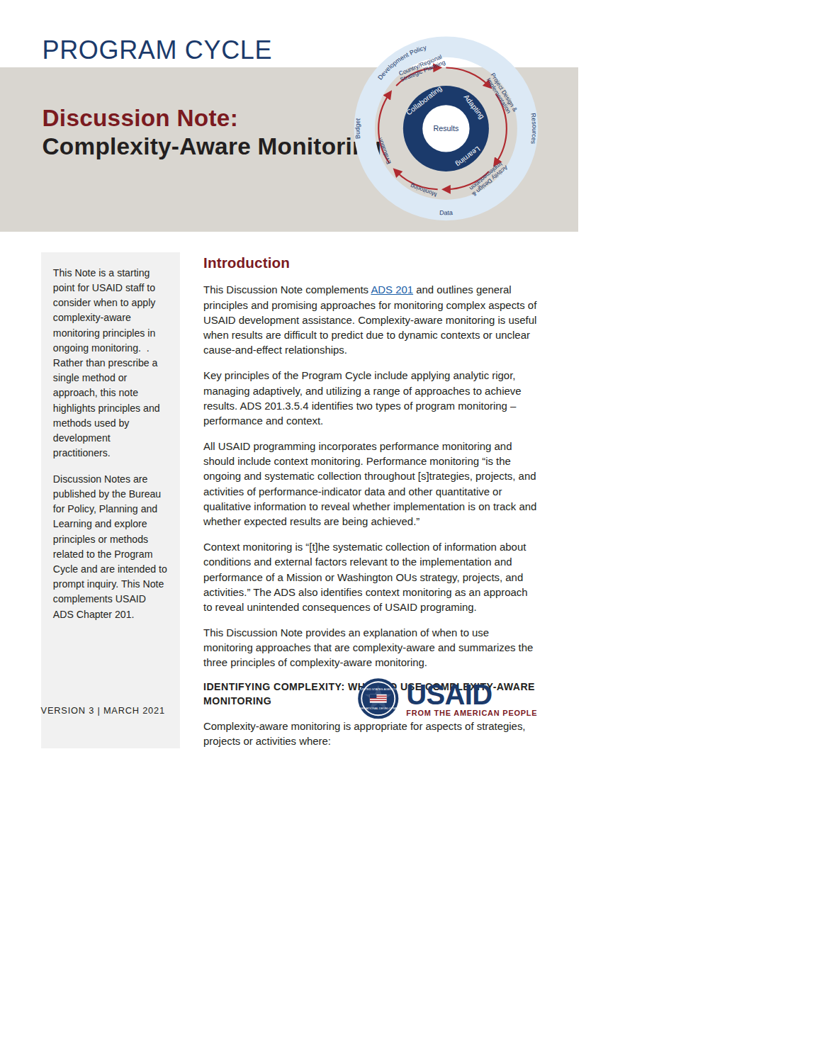PROGRAM CYCLE
Discussion Note:
Complexity-Aware Monitoring
Results Collaborating Adapting Learning Country/Regional Strategic Planning Project Design & Implementation Activity Design & Implementation Monitoring Evaluation Development Policy Resources Budget Data
This Note is a starting point for USAID staff to consider when to apply complexity-aware monitoring principles in ongoing monitoring. . Rather than prescribe a single method or approach, this note highlights principles and methods used by development practitioners.
Discussion Notes are published by the Bureau for Policy, Planning and Learning and explore principles or methods related to the Program Cycle and are intended to prompt inquiry. This Note complements USAID ADS Chapter 201.
Introduction
This Discussion Note complements ADS 201 and outlines general principles and promising approaches for monitoring complex aspects of USAID development assistance. Complexity-aware monitoring is useful when results are difficult to predict due to dynamic contexts or unclear cause-and-effect relationships.
Key principles of the Program Cycle include applying analytic rigor, managing adaptively, and utilizing a range of approaches to achieve results. ADS 201.3.5.4 identifies two types of program monitoring – performance and context.
All USAID programming incorporates performance monitoring and should include context monitoring. Performance monitoring “is the ongoing and systematic collection throughout [s]trategies, projects, and activities of performance-indicator data and other quantitative or qualitative information to reveal whether implementation is on track and whether expected results are being achieved.”
Context monitoring is “[t]he systematic collection of information about conditions and external factors relevant to the implementation and performance of a Mission or Washington OUs strategy, projects, and activities.” The ADS also identifies context monitoring as an approach to reveal unintended consequences of USAID programing.
This Discussion Note provides an explanation of when to use monitoring approaches that are complexity-aware and summarizes the three principles of complexity-aware monitoring.
IDENTIFYING COMPLEXITY: WHEN TO USE COMPLEXITY-AWARE MONITORING
Complexity-aware monitoring is appropriate for aspects of strategies, projects or activities where:
VERSION 3 | MARCH 2021
UNITED STATES AGENCY INTERNATIONAL DEVELOPMENT
USAID FROM THE AMERICAN PEOPLE